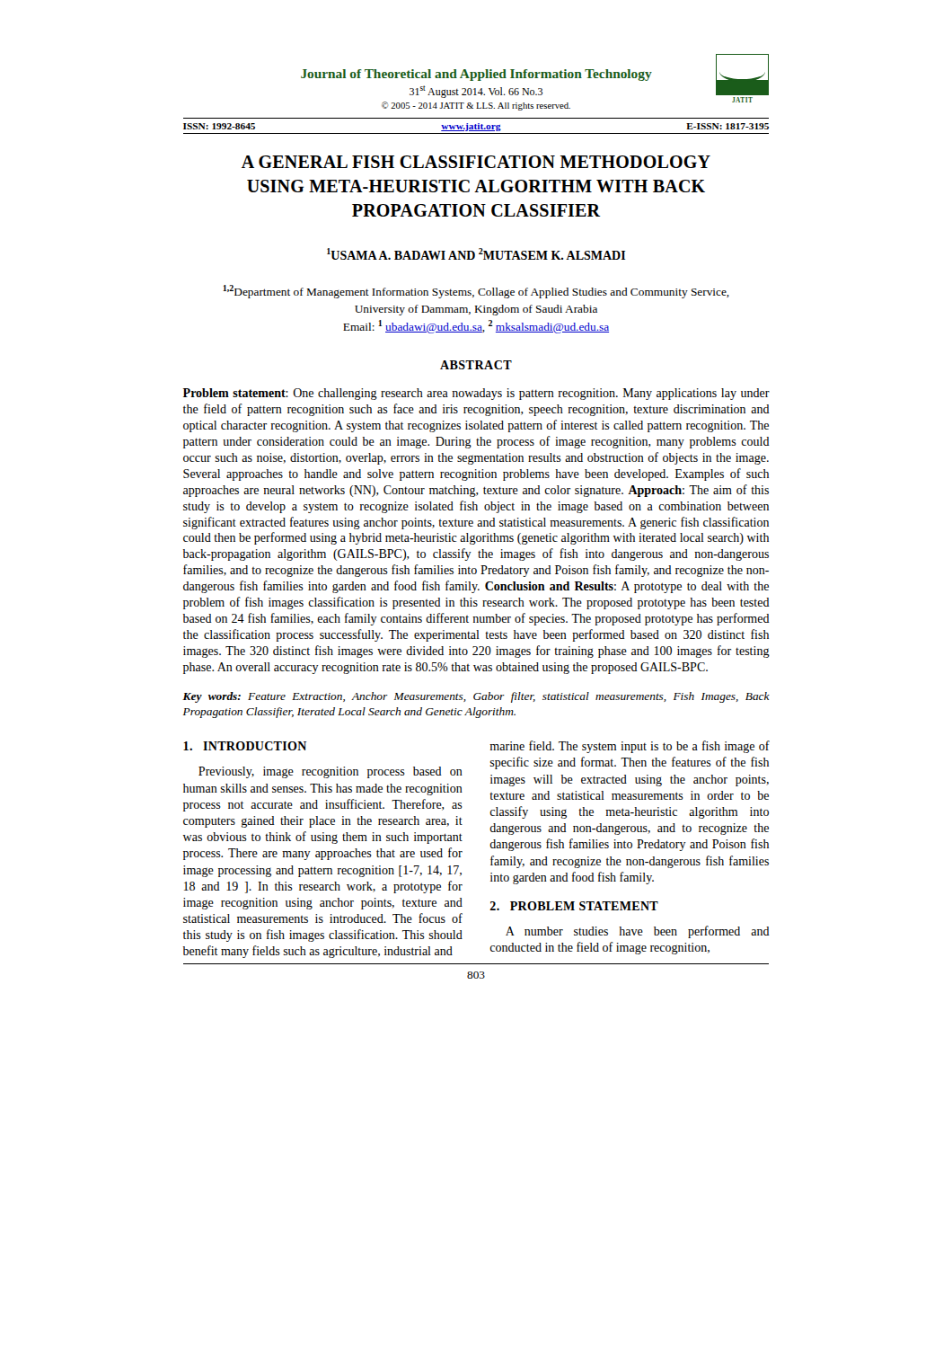JATIT
Journal of Theoretical and Applied Information Technology
31st August 2014. Vol. 66 No.3
© 2005 - 2014 JATIT & LLS. All rights reserved.
ISSN: 1992-8645 www.jatit.org E-ISSN: 1817-3195
A GENERAL FISH CLASSIFICATION METHODOLOGY
USING META-HEURISTIC ALGORITHM WITH BACK
PROPAGATION CLASSIFIER
1USAMA A. BADAWI AND 2MUTASEM K. ALSMADI
1,2Department of Management Information Systems, Collage of Applied Studies and Community Service,
University of Dammam, Kingdom of Saudi Arabia
Email: 1 ubadawi@ud.edu.sa, 2 mksalsmadi@ud.edu.sa
ABSTRACT
Problem statement: One challenging research area nowadays is pattern recognition. Many applications lay under the field of pattern recognition such as face and iris recognition, speech recognition, texture discrimination and optical character recognition. A system that recognizes isolated pattern of interest is called pattern recognition. The pattern under consideration could be an image. During the process of image recognition, many problems could occur such as noise, distortion, overlap, errors in the segmentation results and obstruction of objects in the image. Several approaches to handle and solve pattern recognition problems have been developed. Examples of such approaches are neural networks (NN), Contour matching, texture and color signature. Approach: The aim of this study is to develop a system to recognize isolated fish object in the image based on a combination between significant extracted features using anchor points, texture and statistical measurements. A generic fish classification could then be performed using a hybrid meta-heuristic algorithms (genetic algorithm with iterated local search) with back-propagation algorithm (GAILS-BPC), to classify the images of fish into dangerous and non-dangerous families, and to recognize the dangerous fish families into Predatory and Poison fish family, and recognize the non-dangerous fish families into garden and food fish family. Conclusion and Results: A prototype to deal with the problem of fish images classification is presented in this research work. The proposed prototype has been tested based on 24 fish families, each family contains different number of species. The proposed prototype has performed the classification process successfully. The experimental tests have been performed based on 320 distinct fish images. The 320 distinct fish images were divided into 220 images for training phase and 100 images for testing phase. An overall accuracy recognition rate is 80.5% that was obtained using the proposed GAILS-BPC.
Key words: Feature Extraction, Anchor Measurements, Gabor filter, statistical measurements, Fish Images, Back Propagation Classifier, Iterated Local Search and Genetic Algorithm.
1. INTRODUCTION
Previously, image recognition process based on human skills and senses. This has made the recognition process not accurate and insufficient. Therefore, as computers gained their place in the research area, it was obvious to think of using them in such important process. There are many approaches that are used for image processing and pattern recognition [1-7, 14, 17, 18 and 19 ]. In this research work, a prototype for image recognition using anchor points, texture and statistical measurements is introduced. The focus of this study is on fish images classification. This should benefit many fields such as agriculture, industrial and
marine field. The system input is to be a fish image of specific size and format. Then the features of the fish images will be extracted using the anchor points, texture and statistical measurements in order to be classify using the meta-heuristic algorithm into dangerous and non-dangerous, and to recognize the dangerous fish families into Predatory and Poison fish family, and recognize the non-dangerous fish families into garden and food fish family.
2. PROBLEM STATEMENT
A number studies have been performed and conducted in the field of image recognition,
803